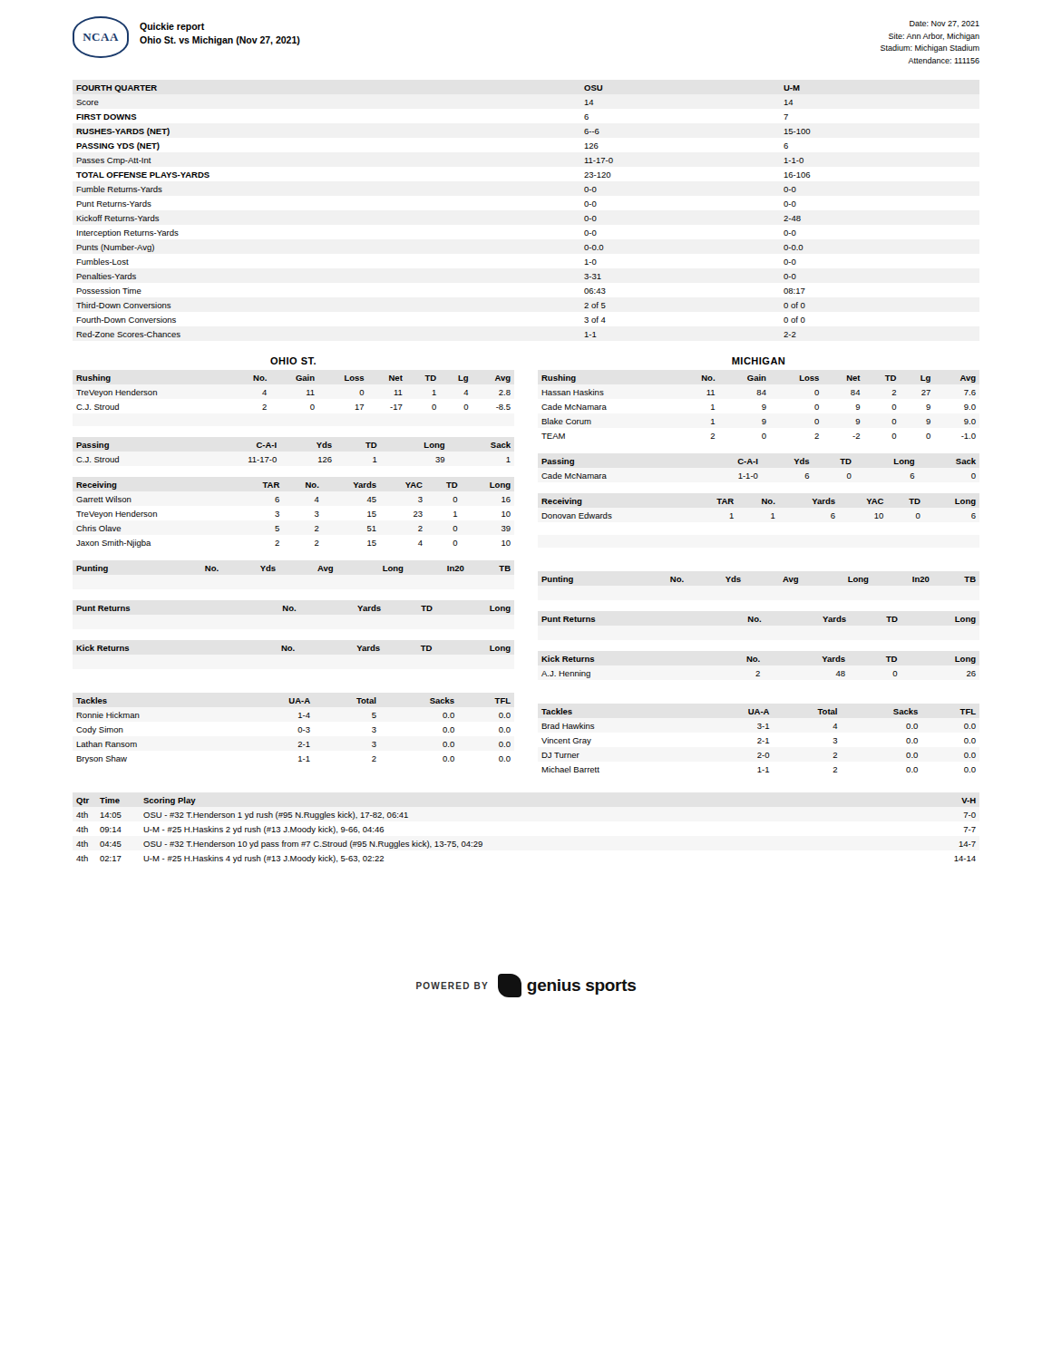NCAA
Quickie report
Ohio St. vs Michigan (Nov 27, 2021)
Date: Nov 27, 2021
Site: Ann Arbor, Michigan
Stadium: Michigan Stadium
Attendance: 111156
| FOURTH QUARTER | OSU | U-M |
| --- | --- | --- |
| Score | 14 | 14 |
| FIRST DOWNS | 6 | 7 |
| RUSHES-YARDS (NET) | 6--6 | 15-100 |
| PASSING YDS (NET) | 126 | 6 |
| Passes Cmp-Att-Int | 11-17-0 | 1-1-0 |
| TOTAL OFFENSE PLAYS-YARDS | 23-120 | 16-106 |
| Fumble Returns-Yards | 0-0 | 0-0 |
| Punt Returns-Yards | 0-0 | 0-0 |
| Kickoff Returns-Yards | 0-0 | 2-48 |
| Interception Returns-Yards | 0-0 | 0-0 |
| Punts (Number-Avg) | 0-0.0 | 0-0.0 |
| Fumbles-Lost | 1-0 | 0-0 |
| Penalties-Yards | 3-31 | 0-0 |
| Possession Time | 06:43 | 08:17 |
| Third-Down Conversions | 2 of 5 | 0 of 0 |
| Fourth-Down Conversions | 3 of 4 | 0 of 0 |
| Red-Zone Scores-Chances | 1-1 | 2-2 |
OHIO ST.
| Rushing | No. | Gain | Loss | Net | TD | Lg | Avg |
| --- | --- | --- | --- | --- | --- | --- | --- |
| TreVeyon Henderson | 4 | 11 | 0 | 11 | 1 | 4 | 2.8 |
| C.J. Stroud | 2 | 0 | 17 | -17 | 0 | 0 | -8.5 |
| Passing | C-A-I | Yds | TD | Long | Sack |
| --- | --- | --- | --- | --- | --- |
| C.J. Stroud | 11-17-0 | 126 | 1 | 39 | 1 |
| Receiving | TAR | No. | Yards | YAC | TD | Long |
| --- | --- | --- | --- | --- | --- | --- |
| Garrett Wilson | 6 | 4 | 45 | 3 | 0 | 16 |
| TreVeyon Henderson | 3 | 3 | 15 | 23 | 1 | 10 |
| Chris Olave | 5 | 2 | 51 | 2 | 0 | 39 |
| Jaxon Smith-Njigba | 2 | 2 | 15 | 4 | 0 | 10 |
| Punting | No. | Yds | Avg | Long | In20 | TB |
| --- | --- | --- | --- | --- | --- | --- |
| Punt Returns | No. | Yards | TD | Long |
| --- | --- | --- | --- | --- |
| Kick Returns | No. | Yards | TD | Long |
| --- | --- | --- | --- | --- |
| Tackles | UA-A | Total | Sacks | TFL |
| --- | --- | --- | --- | --- |
| Ronnie Hickman | 1-4 | 5 | 0.0 | 0.0 |
| Cody Simon | 0-3 | 3 | 0.0 | 0.0 |
| Lathan Ransom | 2-1 | 3 | 0.0 | 0.0 |
| Bryson Shaw | 1-1 | 2 | 0.0 | 0.0 |
MICHIGAN
| Rushing | No. | Gain | Loss | Net | TD | Lg | Avg |
| --- | --- | --- | --- | --- | --- | --- | --- |
| Hassan Haskins | 11 | 84 | 0 | 84 | 2 | 27 | 7.6 |
| Cade McNamara | 1 | 9 | 0 | 9 | 0 | 9 | 9.0 |
| Blake Corum | 1 | 9 | 0 | 9 | 0 | 9 | 9.0 |
| TEAM | 2 | 0 | 2 | -2 | 0 | 0 | -1.0 |
| Passing | C-A-I | Yds | TD | Long | Sack |
| --- | --- | --- | --- | --- | --- |
| Cade McNamara | 1-1-0 | 6 | 0 | 6 | 0 |
| Receiving | TAR | No. | Yards | YAC | TD | Long |
| --- | --- | --- | --- | --- | --- | --- |
| Donovan Edwards | 1 | 1 | 6 | 10 | 0 | 6 |
| Punting | No. | Yds | Avg | Long | In20 | TB |
| --- | --- | --- | --- | --- | --- | --- |
| Punt Returns | No. | Yards | TD | Long |
| --- | --- | --- | --- | --- |
| Kick Returns | No. | Yards | TD | Long |
| --- | --- | --- | --- | --- |
| A.J. Henning | 2 | 48 | 0 | 26 |
| Tackles | UA-A | Total | Sacks | TFL |
| --- | --- | --- | --- | --- |
| Brad Hawkins | 3-1 | 4 | 0.0 | 0.0 |
| Vincent Gray | 2-1 | 3 | 0.0 | 0.0 |
| DJ Turner | 2-0 | 2 | 0.0 | 0.0 |
| Michael Barrett | 1-1 | 2 | 0.0 | 0.0 |
| Qtr | Time | Scoring Play | V-H |
| --- | --- | --- | --- |
| 4th | 14:05 | OSU - #32 T.Henderson 1 yd rush (#95 N.Ruggles kick), 17-82, 06:41 | 7-0 |
| 4th | 09:14 | U-M - #25 H.Haskins 2 yd rush (#13 J.Moody kick), 9-66, 04:46 | 7-7 |
| 4th | 04:45 | OSU - #32 T.Henderson 10 yd pass from #7 C.Stroud (#95 N.Ruggles kick), 13-75, 04:29 | 14-7 |
| 4th | 02:17 | U-M - #25 H.Haskins 4 yd rush (#13 J.Moody kick), 5-63, 02:22 | 14-14 |
POWERED BY genius sports